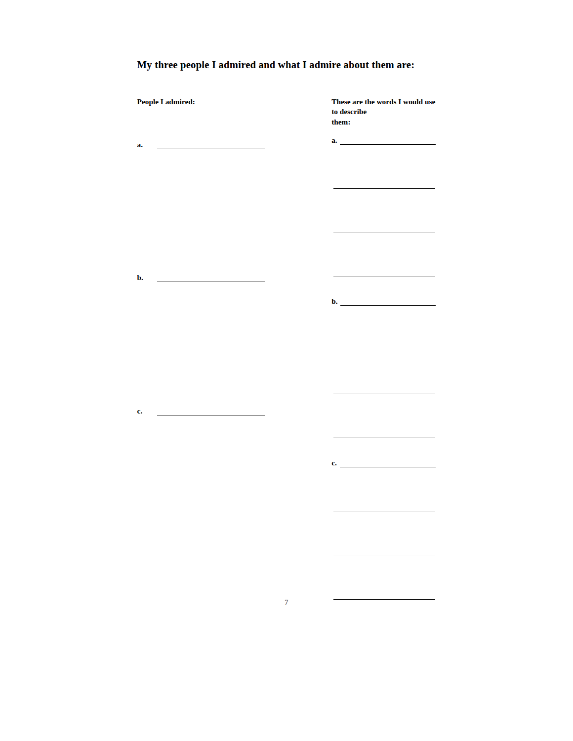My three people I admired and what I admire about them are:
People I admired:
a.
b.
c.
These are the words I would use to describe
them:
a.
b.
c.
7